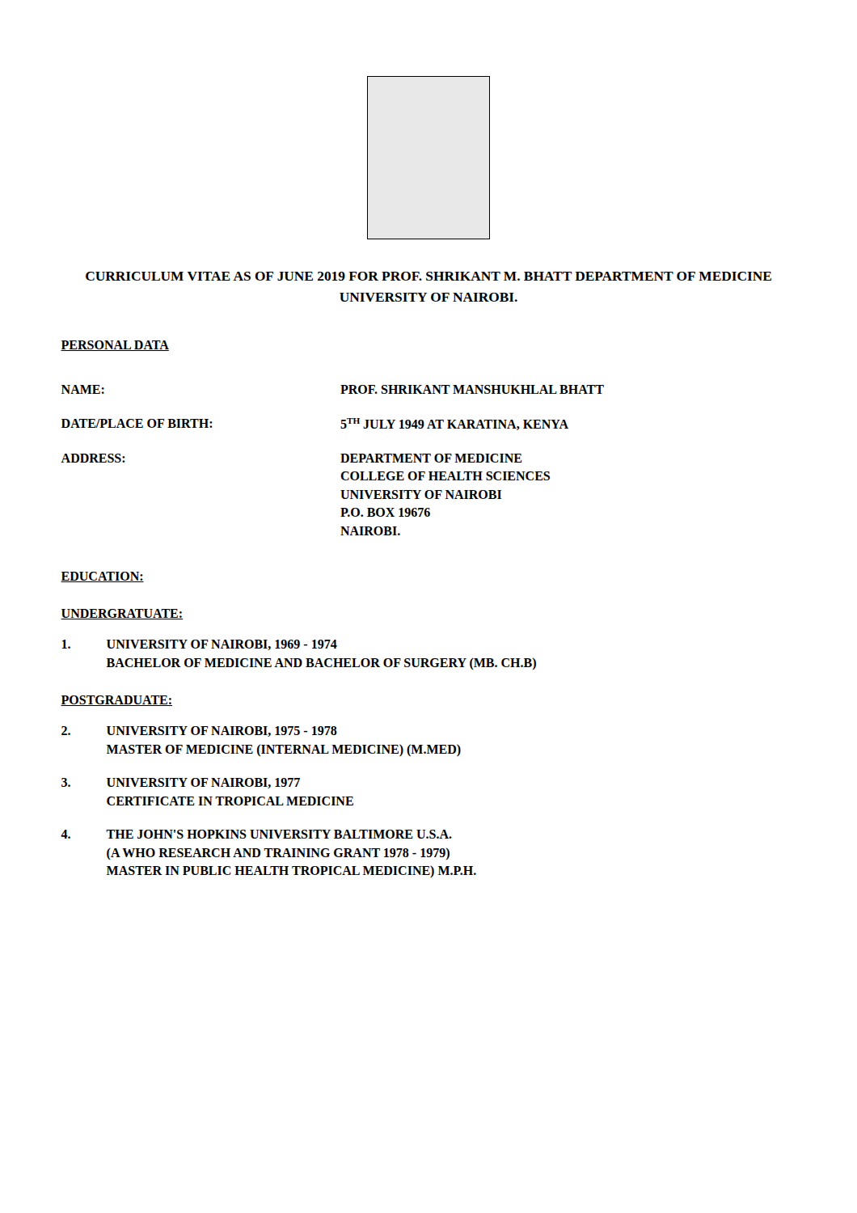CURRICULUM VITAE AS OF JUNE 2019 FOR PROF. SHRIKANT M. BHATT DEPARTMENT OF MEDICINE UNIVERSITY OF NAIROBI.
PERSONAL DATA
| Name: | Prof. Shrikant Manshukhlal Bhatt |
| Date/Place of Birth: | 5 TH July 1949 at Karatina, Kenya |
| Address: | Department of Medicine College of Health Sciences University of Nairobi P.O. Box 19676 Nairobi. |
EDUCATION:
UNDERGRATUATE:
1.
University of Nairobi, 1969 - 1974
Bachelor of Medicine and Bachelor of Surgery (MB. Ch.B)
POSTGRADUATE:
2.
University of Nairobi, 1975 - 1978
Master of Medicine (Internal Medicine) (M.Med)
3.
University of Nairobi, 1977
Certificate in Tropical Medicine
4.
The John's Hopkins University Baltimore U.S.A.
(A WHO Research and Training Grant 1978 - 1979)
Master in Public Health Tropical Medicine) M.P.H.